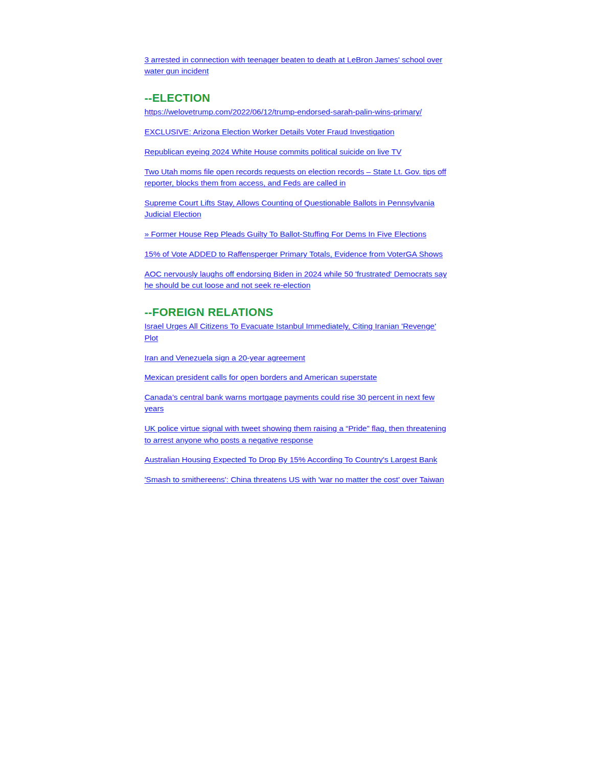3 arrested in connection with teenager beaten to death at LeBron James' school over water gun incident
--ELECTION
https://welovetrump.com/2022/06/12/trump-endorsed-sarah-palin-wins-primary/
EXCLUSIVE: Arizona Election Worker Details Voter Fraud Investigation
Republican eyeing 2024 White House commits political suicide on live TV
Two Utah moms file open records requests on election records – State Lt. Gov. tips off reporter, blocks them from access, and Feds are called in
Supreme Court Lifts Stay, Allows Counting of Questionable Ballots in Pennsylvania Judicial Election
» Former House Rep Pleads Guilty To Ballot-Stuffing For Dems In Five Elections
15% of Vote ADDED to Raffensperger Primary Totals, Evidence from VoterGA Shows
AOC nervously laughs off endorsing Biden in 2024 while 50 'frustrated' Democrats say he should be cut loose and not seek re-election
--FOREIGN RELATIONS
Israel Urges All Citizens To Evacuate Istanbul Immediately, Citing Iranian 'Revenge' Plot
Iran and Venezuela sign a 20-year agreement
Mexican president calls for open borders and American superstate
Canada’s central bank warns mortgage payments could rise 30 percent in next few years
UK police virtue signal with tweet showing them raising a “Pride” flag, then threatening to arrest anyone who posts a negative response
Australian Housing Expected To Drop By 15% According To Country's Largest Bank
'Smash to smithereens': China threatens US with 'war no matter the cost' over Taiwan